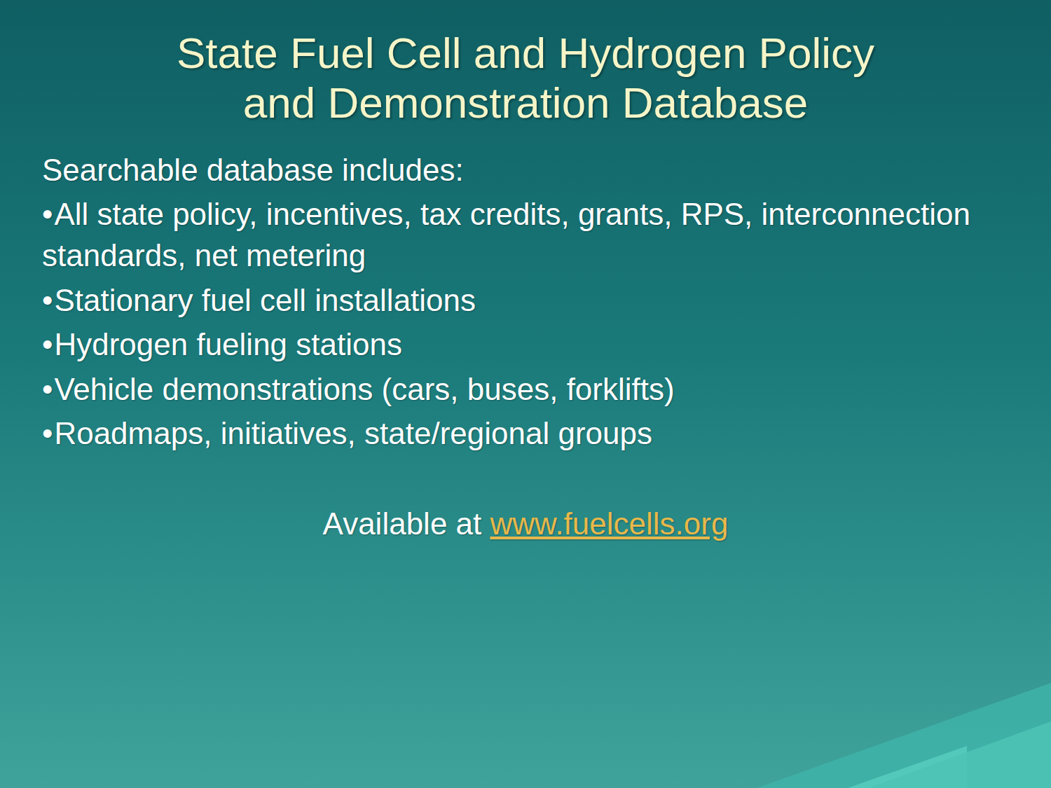State Fuel Cell and Hydrogen Policy
and Demonstration Database
Searchable database includes:
All state policy, incentives, tax credits, grants, RPS, interconnection standards, net metering
Stationary fuel cell installations
Hydrogen fueling stations
Vehicle demonstrations (cars, buses, forklifts)
Roadmaps, initiatives, state/regional groups
Available at www.fuelcells.org